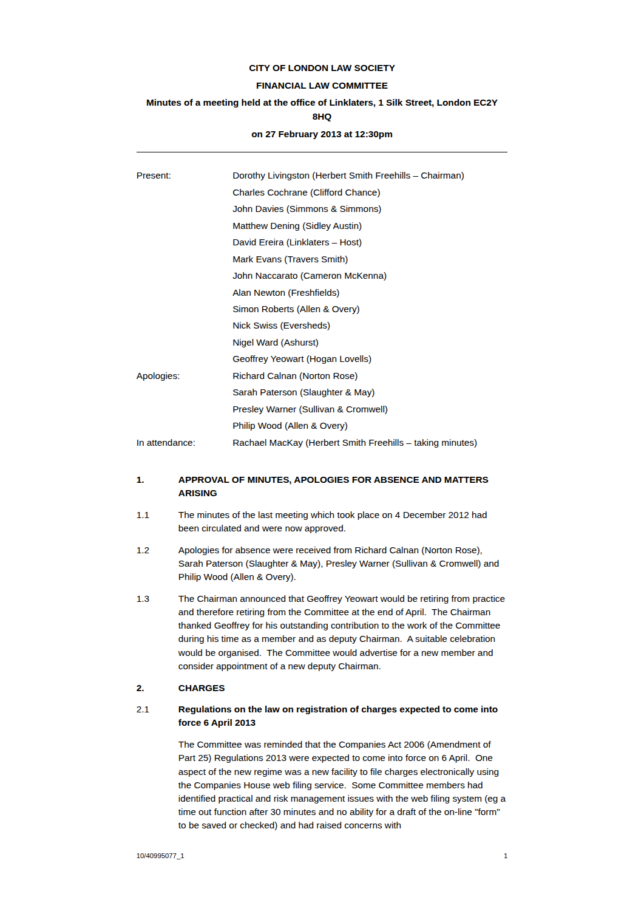CITY OF LONDON LAW SOCIETY
FINANCIAL LAW COMMITTEE
Minutes of a meeting held at the office of Linklaters, 1 Silk Street, London EC2Y 8HQ
on 27 February 2013 at 12:30pm
| Present: | Dorothy Livingston (Herbert Smith Freehills – Chairman) |
| | Charles Cochrane (Clifford Chance) |
| | John Davies (Simmons & Simmons) |
| | Matthew Dening (Sidley Austin) |
| | David Ereira (Linklaters – Host) |
| | Mark Evans (Travers Smith) |
| | John Naccarato (Cameron McKenna) |
| | Alan Newton (Freshfields) |
| | Simon Roberts (Allen & Overy) |
| | Nick Swiss (Eversheds) |
| | Nigel Ward (Ashurst) |
| | Geoffrey Yeowart (Hogan Lovells) |
| Apologies: | Richard Calnan (Norton Rose) |
| | Sarah Paterson (Slaughter & May) |
| | Presley Warner (Sullivan & Cromwell) |
| | Philip Wood (Allen & Overy) |
| In attendance: | Rachael MacKay (Herbert Smith Freehills – taking minutes) |
| 1. | APPROVAL OF MINUTES, APOLOGIES FOR ABSENCE AND MATTERS ARISING |
| 1.1 | The minutes of the last meeting which took place on 4 December 2012 had been circulated and were now approved. |
| 1.2 | Apologies for absence were received from Richard Calnan (Norton Rose), Sarah Paterson (Slaughter & May), Presley Warner (Sullivan & Cromwell) and Philip Wood (Allen & Overy). |
| 1.3 | The Chairman announced that Geoffrey Yeowart would be retiring from practice and therefore retiring from the Committee at the end of April. The Chairman thanked Geoffrey for his outstanding contribution to the work of the Committee during his time as a member and as deputy Chairman. A suitable celebration would be organised. The Committee would advertise for a new member and consider appointment of a new deputy Chairman. |
| 2. | CHARGES |
| 2.1 | Regulations on the law on registration of charges expected to come into force 6 April 2013 The Committee was reminded that the Companies Act 2006 (Amendment of Part 25) Regulations 2013 were expected to come into force on 6 April. One aspect of the new regime was a new facility to file charges electronically using the Companies House web filing service. Some Committee members had identified practical and risk management issues with the web filing system (eg a time out function after 30 minutes and no ability for a draft of the on-line "form" to be saved or checked) and had raised concerns with |
10/40995077_1 1